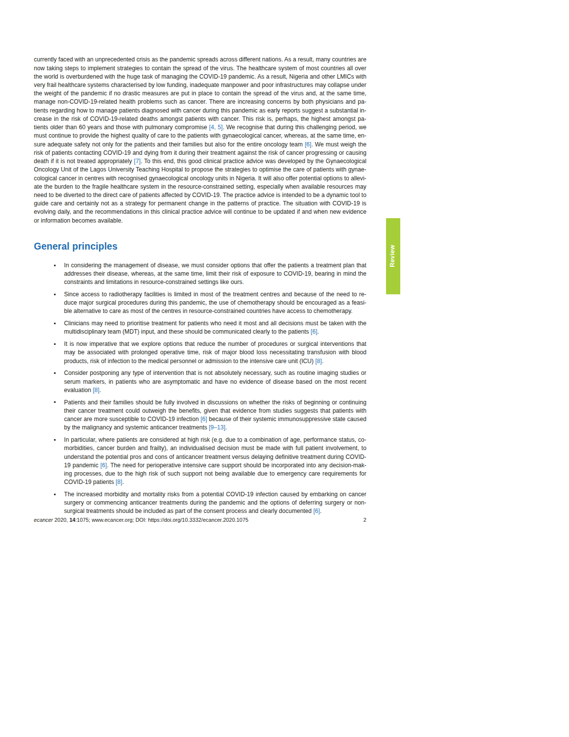Review
currently faced with an unprecedented crisis as the pandemic spreads across different nations. As a result, many countries are now taking steps to implement strategies to contain the spread of the virus. The healthcare system of most countries all over the world is overburdened with the huge task of managing the COVID-19 pandemic. As a result, Nigeria and other LMICs with very frail healthcare systems characterised by low funding, inadequate manpower and poor infrastructures may collapse under the weight of the pandemic if no drastic measures are put in place to contain the spread of the virus and, at the same time, manage non-COVID-19-related health problems such as cancer. There are increasing concerns by both physicians and patients regarding how to manage patients diagnosed with cancer during this pandemic as early reports suggest a substantial increase in the risk of COVID-19-related deaths amongst patients with cancer. This risk is, perhaps, the highest amongst patients older than 60 years and those with pulmonary compromise [4, 5]. We recognise that during this challenging period, we must continue to provide the highest quality of care to the patients with gynaecological cancer, whereas, at the same time, ensure adequate safety not only for the patients and their families but also for the entire oncology team [6]. We must weigh the risk of patients contacting COVID-19 and dying from it during their treatment against the risk of cancer progressing or causing death if it is not treated appropriately [7]. To this end, this good clinical practice advice was developed by the Gynaecological Oncology Unit of the Lagos University Teaching Hospital to propose the strategies to optimise the care of patients with gynaecological cancer in centres with recognised gynaecological oncology units in Nigeria. It will also offer potential options to alleviate the burden to the fragile healthcare system in the resource-constrained setting, especially when available resources may need to be diverted to the direct care of patients affected by COVID-19. The practice advice is intended to be a dynamic tool to guide care and certainly not as a strategy for permanent change in the patterns of practice. The situation with COVID-19 is evolving daily, and the recommendations in this clinical practice advice will continue to be updated if and when new evidence or information becomes available.
General principles
In considering the management of disease, we must consider options that offer the patients a treatment plan that addresses their disease, whereas, at the same time, limit their risk of exposure to COVID-19, bearing in mind the constraints and limitations in resource-constrained settings like ours.
Since access to radiotherapy facilities is limited in most of the treatment centres and because of the need to reduce major surgical procedures during this pandemic, the use of chemotherapy should be encouraged as a feasible alternative to care as most of the centres in resource-constrained countries have access to chemotherapy.
Clinicians may need to prioritise treatment for patients who need it most and all decisions must be taken with the multidisciplinary team (MDT) input, and these should be communicated clearly to the patients [6].
It is now imperative that we explore options that reduce the number of procedures or surgical interventions that may be associated with prolonged operative time, risk of major blood loss necessitating transfusion with blood products, risk of infection to the medical personnel or admission to the intensive care unit (ICU) [8].
Consider postponing any type of intervention that is not absolutely necessary, such as routine imaging studies or serum markers, in patients who are asymptomatic and have no evidence of disease based on the most recent evaluation [8].
Patients and their families should be fully involved in discussions on whether the risks of beginning or continuing their cancer treatment could outweigh the benefits, given that evidence from studies suggests that patients with cancer are more susceptible to COVID-19 infection [6] because of their systemic immunosuppressive state caused by the malignancy and systemic anticancer treatments [9–13].
In particular, where patients are considered at high risk (e.g. due to a combination of age, performance status, comorbidities, cancer burden and frailty), an individualised decision must be made with full patient involvement, to understand the potential pros and cons of anticancer treatment versus delaying definitive treatment during COVID-19 pandemic [6]. The need for perioperative intensive care support should be incorporated into any decision-making processes, due to the high risk of such support not being available due to emergency care requirements for COVID-19 patients [8].
The increased morbidity and mortality risks from a potential COVID-19 infection caused by embarking on cancer surgery or commencing anticancer treatments during the pandemic and the options of deferring surgery or non-surgical treatments should be included as part of the consent process and clearly documented [6].
ecancer 2020, 14:1075; www.ecancer.org; DOI: https://doi.org/10.3332/ecancer.2020.1075
2